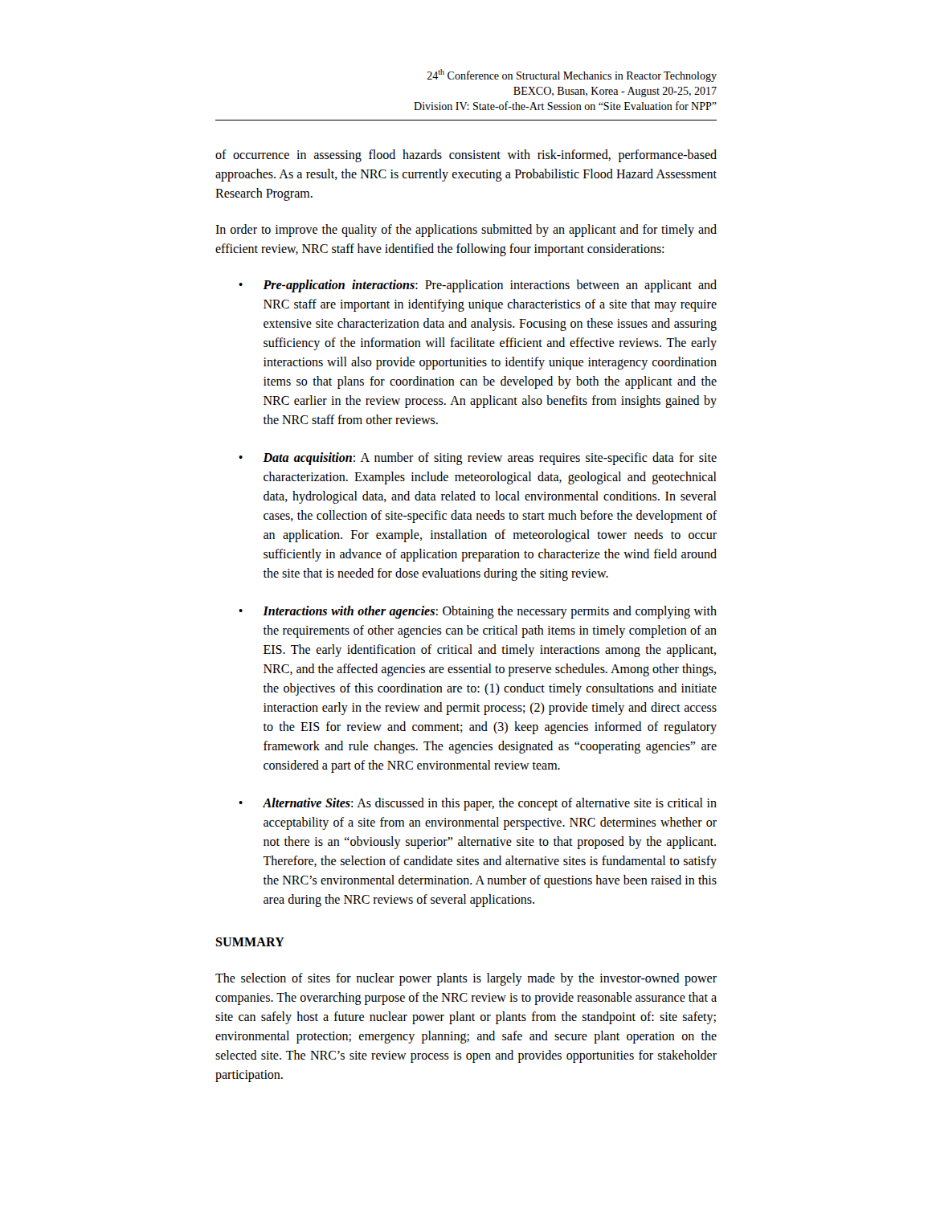24th Conference on Structural Mechanics in Reactor Technology BEXCO, Busan, Korea - August 20-25, 2017 Division IV: State-of-the-Art Session on “Site Evaluation for NPP”
of occurrence in assessing flood hazards consistent with risk-informed, performance-based approaches. As a result, the NRC is currently executing a Probabilistic Flood Hazard Assessment Research Program.
In order to improve the quality of the applications submitted by an applicant and for timely and efficient review, NRC staff have identified the following four important considerations:
Pre-application interactions: Pre-application interactions between an applicant and NRC staff are important in identifying unique characteristics of a site that may require extensive site characterization data and analysis. Focusing on these issues and assuring sufficiency of the information will facilitate efficient and effective reviews. The early interactions will also provide opportunities to identify unique interagency coordination items so that plans for coordination can be developed by both the applicant and the NRC earlier in the review process. An applicant also benefits from insights gained by the NRC staff from other reviews.
Data acquisition: A number of siting review areas requires site-specific data for site characterization. Examples include meteorological data, geological and geotechnical data, hydrological data, and data related to local environmental conditions. In several cases, the collection of site-specific data needs to start much before the development of an application. For example, installation of meteorological tower needs to occur sufficiently in advance of application preparation to characterize the wind field around the site that is needed for dose evaluations during the siting review.
Interactions with other agencies: Obtaining the necessary permits and complying with the requirements of other agencies can be critical path items in timely completion of an EIS. The early identification of critical and timely interactions among the applicant, NRC, and the affected agencies are essential to preserve schedules. Among other things, the objectives of this coordination are to: (1) conduct timely consultations and initiate interaction early in the review and permit process; (2) provide timely and direct access to the EIS for review and comment; and (3) keep agencies informed of regulatory framework and rule changes. The agencies designated as “cooperating agencies” are considered a part of the NRC environmental review team.
Alternative Sites: As discussed in this paper, the concept of alternative site is critical in acceptability of a site from an environmental perspective. NRC determines whether or not there is an “obviously superior” alternative site to that proposed by the applicant. Therefore, the selection of candidate sites and alternative sites is fundamental to satisfy the NRC’s environmental determination. A number of questions have been raised in this area during the NRC reviews of several applications.
SUMMARY
The selection of sites for nuclear power plants is largely made by the investor-owned power companies. The overarching purpose of the NRC review is to provide reasonable assurance that a site can safely host a future nuclear power plant or plants from the standpoint of: site safety; environmental protection; emergency planning; and safe and secure plant operation on the selected site. The NRC’s site review process is open and provides opportunities for stakeholder participation.